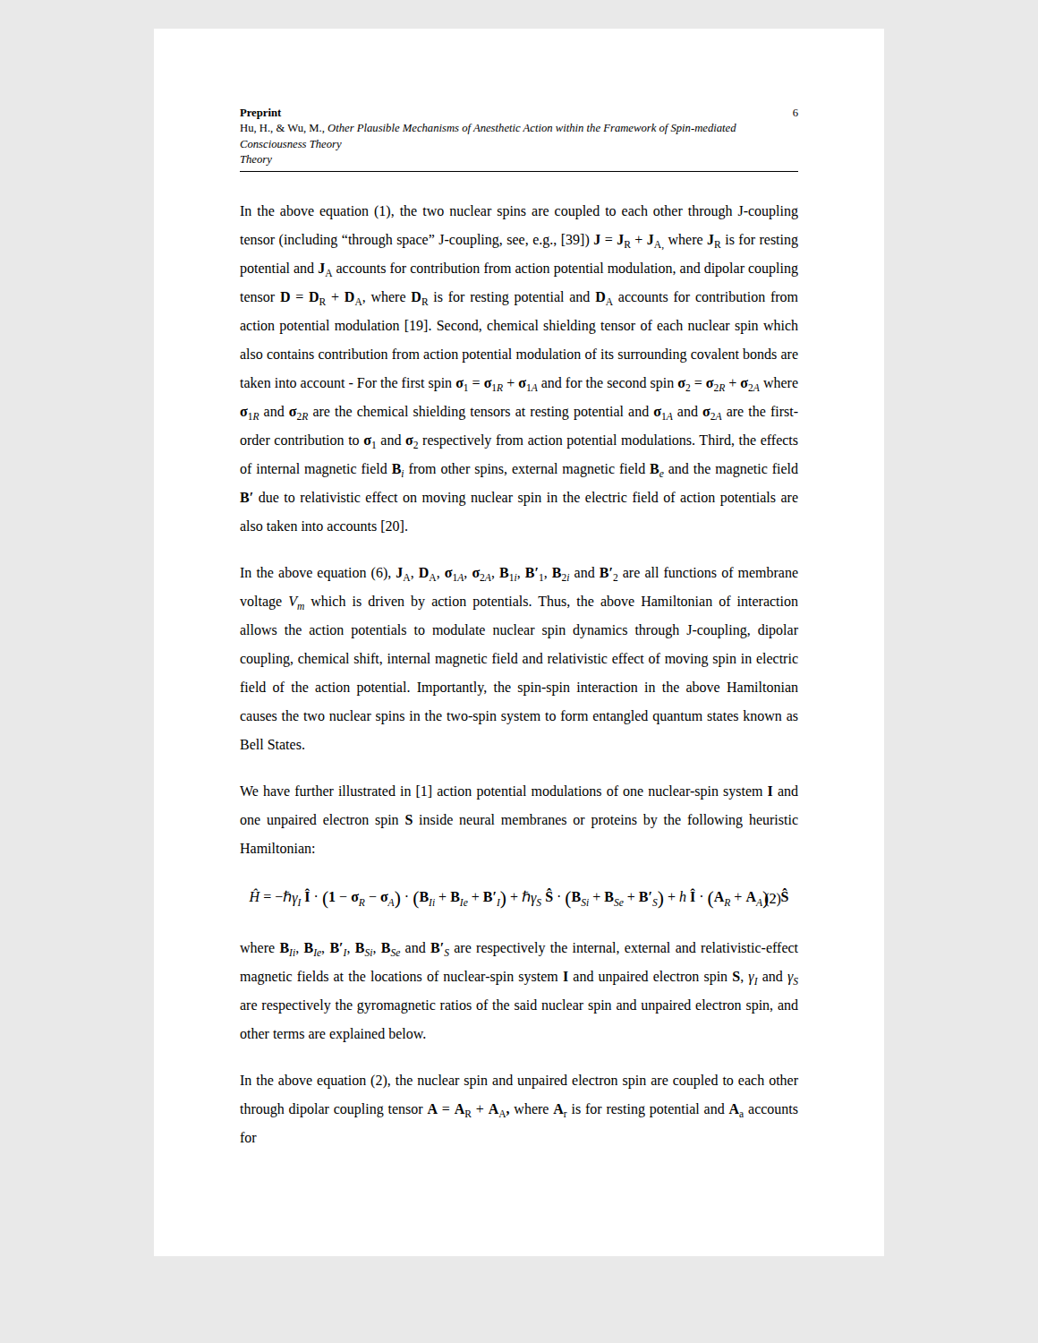6
Preprint
Hu, H., & Wu, M., Other Plausible Mechanisms of Anesthetic Action within the Framework of Spin-mediated Consciousness Theory
Theory
In the above equation (1), the two nuclear spins are coupled to each other through J-coupling tensor (including “through space” J-coupling, see, e.g., [39]) J = JR + JA, where JR is for resting potential and JA accounts for contribution from action potential modulation, and dipolar coupling tensor D = DR + DA, where DR is for resting potential and DA accounts for contribution from action potential modulation [19]. Second, chemical shielding tensor of each nuclear spin which also contains contribution from action potential modulation of its surrounding covalent bonds are taken into account - For the first spin σ1 = σ1R + σ1A and for the second spin σ2 = σ2R + σ2A where σ1R and σ2R are the chemical shielding tensors at resting potential and σ1A and σ2A are the first-order contribution to σ1 and σ2 respectively from action potential modulations. Third, the effects of internal magnetic field Bi from other spins, external magnetic field Be and the magnetic field B′ due to relativistic effect on moving nuclear spin in the electric field of action potentials are also taken into accounts [20].
In the above equation (6), JA, DA, σ1A, σ2A, B1i, B′1, B2i and B′2 are all functions of membrane voltage Vm which is driven by action potentials. Thus, the above Hamiltonian of interaction allows the action potentials to modulate nuclear spin dynamics through J-coupling, dipolar coupling, chemical shift, internal magnetic field and relativistic effect of moving spin in electric field of the action potential. Importantly, the spin-spin interaction in the above Hamiltonian causes the two nuclear spins in the two-spin system to form entangled quantum states known as Bell States.
We have further illustrated in [1] action potential modulations of one nuclear-spin system I and one unpaired electron spin S inside neural membranes or proteins by the following heuristic Hamiltonian:
Ĥ = −ℏγI Î · (1 − σR − σA) · (BIi + BIe + B′I) + ℏγS Ŝ · (BSi + BSe + B′S) + h Î · (AR + AA) · Ŝ (2)
where BIi, BIe, B′I, BSi, BSe and B′S are respectively the internal, external and relativistic-effect magnetic fields at the locations of nuclear-spin system I and unpaired electron spin S, γI and γS are respectively the gyromagnetic ratios of the said nuclear spin and unpaired electron spin, and other terms are explained below.
In the above equation (2), the nuclear spin and unpaired electron spin are coupled to each other through dipolar coupling tensor A = AR + AA, where Ar is for resting potential and Aa accounts for